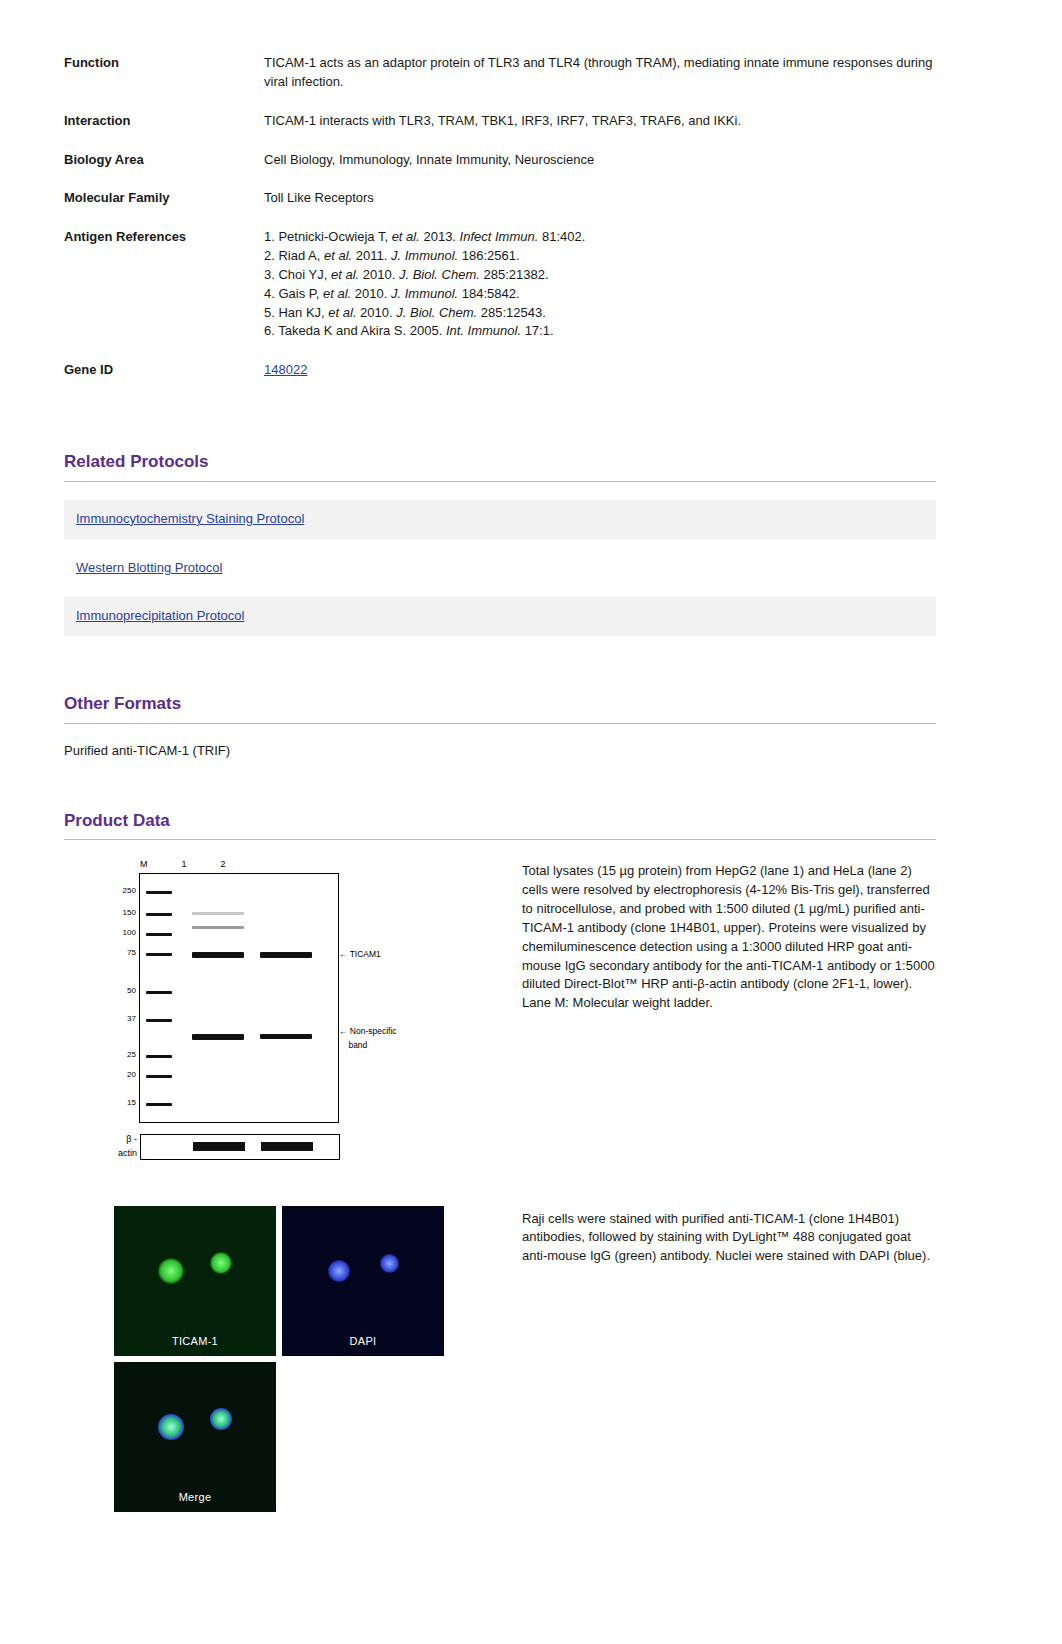| Function | TICAM-1 acts as an adaptor protein of TLR3 and TLR4 (through TRAM), mediating innate immune responses during viral infection. |
| Interaction | TICAM-1 interacts with TLR3, TRAM, TBK1, IRF3, IRF7, TRAF3, TRAF6, and IKKi. |
| Biology Area | Cell Biology, Immunology, Innate Immunity, Neuroscience |
| Molecular Family | Toll Like Receptors |
| Antigen References | 1. Petnicki-Ocwieja T, et al. 2013. Infect Immun. 81:402. 2. Riad A, et al. 2011. J. Immunol. 186:2561. 3. Choi YJ, et al. 2010. J. Biol. Chem. 285:21382. 4. Gais P, et al. 2010. J. Immunol. 184:5842. 5. Han KJ, et al. 2010. J. Biol. Chem. 285:12543. 6. Takeda K and Akira S. 2005. Int. Immunol. 17:1. |
| Gene ID | 148022 |
Related Protocols
Immunocytochemistry Staining Protocol
Western Blotting Protocol
Immunoprecipitation Protocol
Other Formats
Purified anti-TICAM-1 (TRIF)
Product Data
M 12
250 150 100 75 50 37 25 20 15
← TICAM1 ← Non-specific band
β - actin
Total lysates (15 µg protein) from HepG2 (lane 1) and HeLa (lane 2) cells were resolved by electrophoresis (4-12% Bis-Tris gel), transferred to nitrocellulose, and probed with 1:500 diluted (1 µg/mL) purified anti-TICAM-1 antibody (clone 1H4B01, upper). Proteins were visualized by chemiluminescence detection using a 1:3000 diluted HRP goat anti-mouse IgG secondary antibody for the anti-TICAM-1 antibody or 1:5000 diluted Direct-Blot™ HRP anti-β-actin antibody (clone 2F1-1, lower). Lane M: Molecular weight ladder.
TICAM-1
DAPI
Merge
Raji cells were stained with purified anti-TICAM-1 (clone 1H4B01) antibodies, followed by staining with DyLight™ 488 conjugated goat anti-mouse IgG (green) antibody. Nuclei were stained with DAPI (blue).